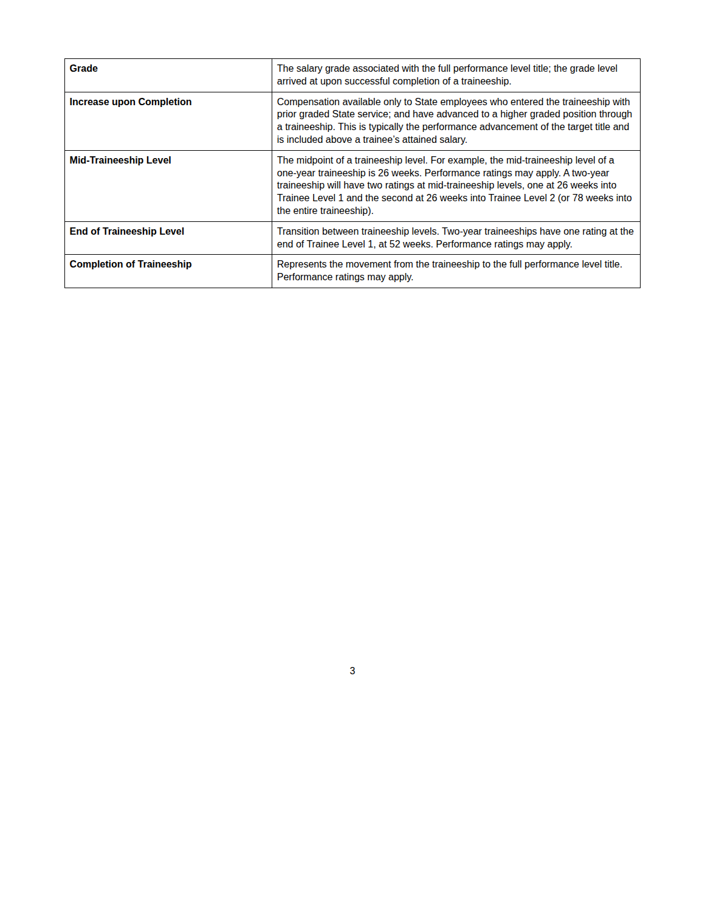| Grade | The salary grade associated with the full performance level title; the grade level arrived at upon successful completion of a traineeship. |
| Increase upon Completion | Compensation available only to State employees who entered the traineeship with prior graded State service; and have advanced to a higher graded position through a traineeship. This is typically the performance advancement of the target title and is included above a trainee’s attained salary. |
| Mid-Traineeship Level | The midpoint of a traineeship level. For example, the mid-traineeship level of a one-year traineeship is 26 weeks. Performance ratings may apply. A two-year traineeship will have two ratings at mid-traineeship levels, one at 26 weeks into Trainee Level 1 and the second at 26 weeks into Trainee Level 2 (or 78 weeks into the entire traineeship). |
| End of Traineeship Level | Transition between traineeship levels. Two-year traineeships have one rating at the end of Trainee Level 1, at 52 weeks. Performance ratings may apply. |
| Completion of Traineeship | Represents the movement from the traineeship to the full performance level title. Performance ratings may apply. |
3